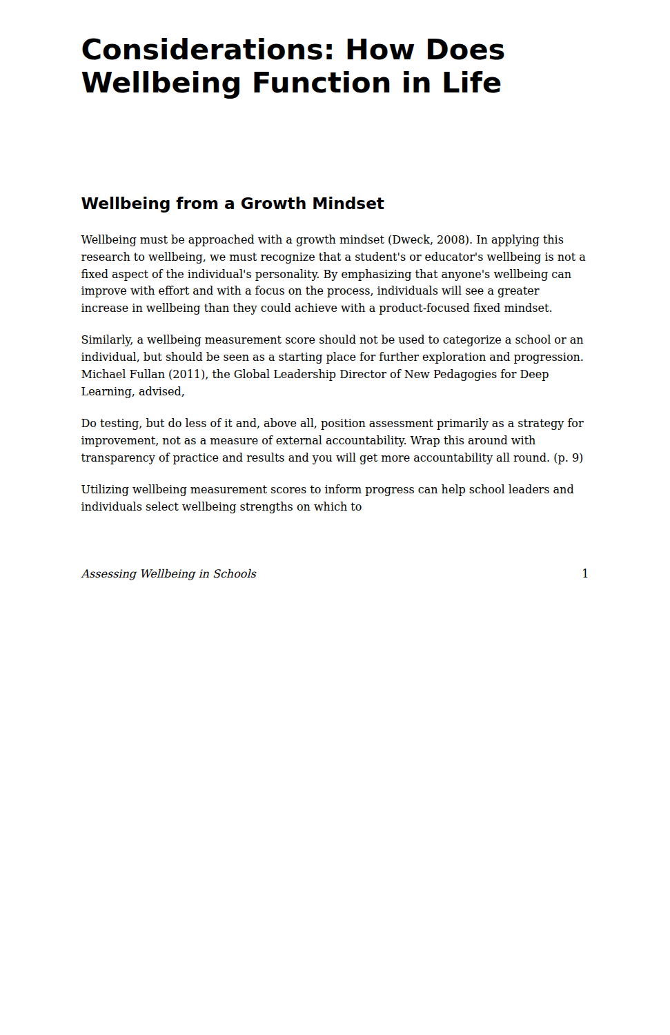Considerations: How Does Wellbeing Function in Life
Wellbeing from a Growth Mindset
Wellbeing must be approached with a growth mindset (Dweck, 2008). In applying this research to wellbeing, we must recognize that a student's or educator's wellbeing is not a fixed aspect of the individual's personality. By emphasizing that anyone's wellbeing can improve with effort and with a focus on the process, individuals will see a greater increase in wellbeing than they could achieve with a product-focused fixed mindset.
Similarly, a wellbeing measurement score should not be used to categorize a school or an individual, but should be seen as a starting place for further exploration and progression. Michael Fullan (2011), the Global Leadership Director of New Pedagogies for Deep Learning, advised,
Do testing, but do less of it and, above all, position assessment primarily as a strategy for improvement, not as a measure of external accountability. Wrap this around with transparency of practice and results and you will get more accountability all round. (p. 9)
Utilizing wellbeing measurement scores to inform progress can help school leaders and individuals select wellbeing strengths on which to
Assessing Wellbeing in Schools 1